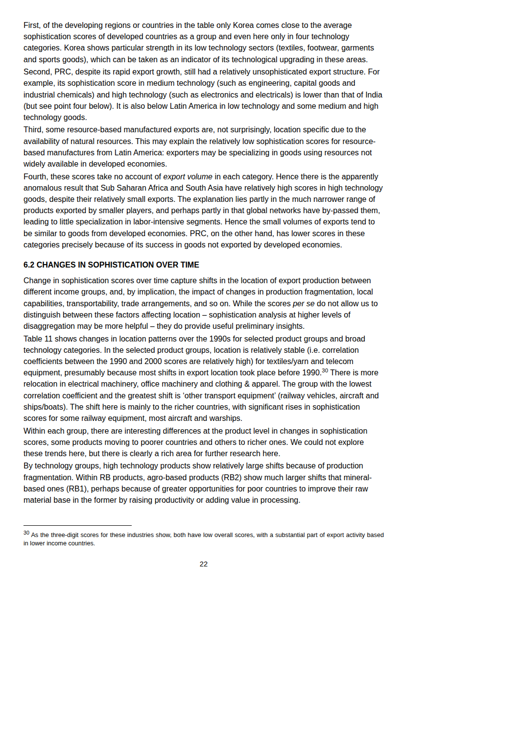First, of the developing regions or countries in the table only Korea comes close to the average sophistication scores of developed countries as a group and even here only in four technology categories. Korea shows particular strength in its low technology sectors (textiles, footwear, garments and sports goods), which can be taken as an indicator of its technological upgrading in these areas.
Second, PRC, despite its rapid export growth, still had a relatively unsophisticated export structure. For example, its sophistication score in medium technology (such as engineering, capital goods and industrial chemicals) and high technology (such as electronics and electricals) is lower than that of India (but see point four below). It is also below Latin America in low technology and some medium and high technology goods.
Third, some resource-based manufactured exports are, not surprisingly, location specific due to the availability of natural resources. This may explain the relatively low sophistication scores for resource-based manufactures from Latin America: exporters may be specializing in goods using resources not widely available in developed economies.
Fourth, these scores take no account of export volume in each category. Hence there is the apparently anomalous result that Sub Saharan Africa and South Asia have relatively high scores in high technology goods, despite their relatively small exports. The explanation lies partly in the much narrower range of products exported by smaller players, and perhaps partly in that global networks have by-passed them, leading to little specialization in labor-intensive segments. Hence the small volumes of exports tend to be similar to goods from developed economies. PRC, on the other hand, has lower scores in these categories precisely because of its success in goods not exported by developed economies.
6.2 CHANGES IN SOPHISTICATION OVER TIME
Change in sophistication scores over time capture shifts in the location of export production between different income groups, and, by implication, the impact of changes in production fragmentation, local capabilities, transportability, trade arrangements, and so on. While the scores per se do not allow us to distinguish between these factors affecting location – sophistication analysis at higher levels of disaggregation may be more helpful – they do provide useful preliminary insights.
Table 11 shows changes in location patterns over the 1990s for selected product groups and broad technology categories. In the selected product groups, location is relatively stable (i.e. correlation coefficients between the 1990 and 2000 scores are relatively high) for textiles/yarn and telecom equipment, presumably because most shifts in export location took place before 1990.30 There is more relocation in electrical machinery, office machinery and clothing & apparel. The group with the lowest correlation coefficient and the greatest shift is ‘other transport equipment’ (railway vehicles, aircraft and ships/boats). The shift here is mainly to the richer countries, with significant rises in sophistication scores for some railway equipment, most aircraft and warships.
Within each group, there are interesting differences at the product level in changes in sophistication scores, some products moving to poorer countries and others to richer ones. We could not explore these trends here, but there is clearly a rich area for further research here.
By technology groups, high technology products show relatively large shifts because of production fragmentation. Within RB products, agro-based products (RB2) show much larger shifts that mineral-based ones (RB1), perhaps because of greater opportunities for poor countries to improve their raw material base in the former by raising productivity or adding value in processing.
30 As the three-digit scores for these industries show, both have low overall scores, with a substantial part of export activity based in lower income countries.
22